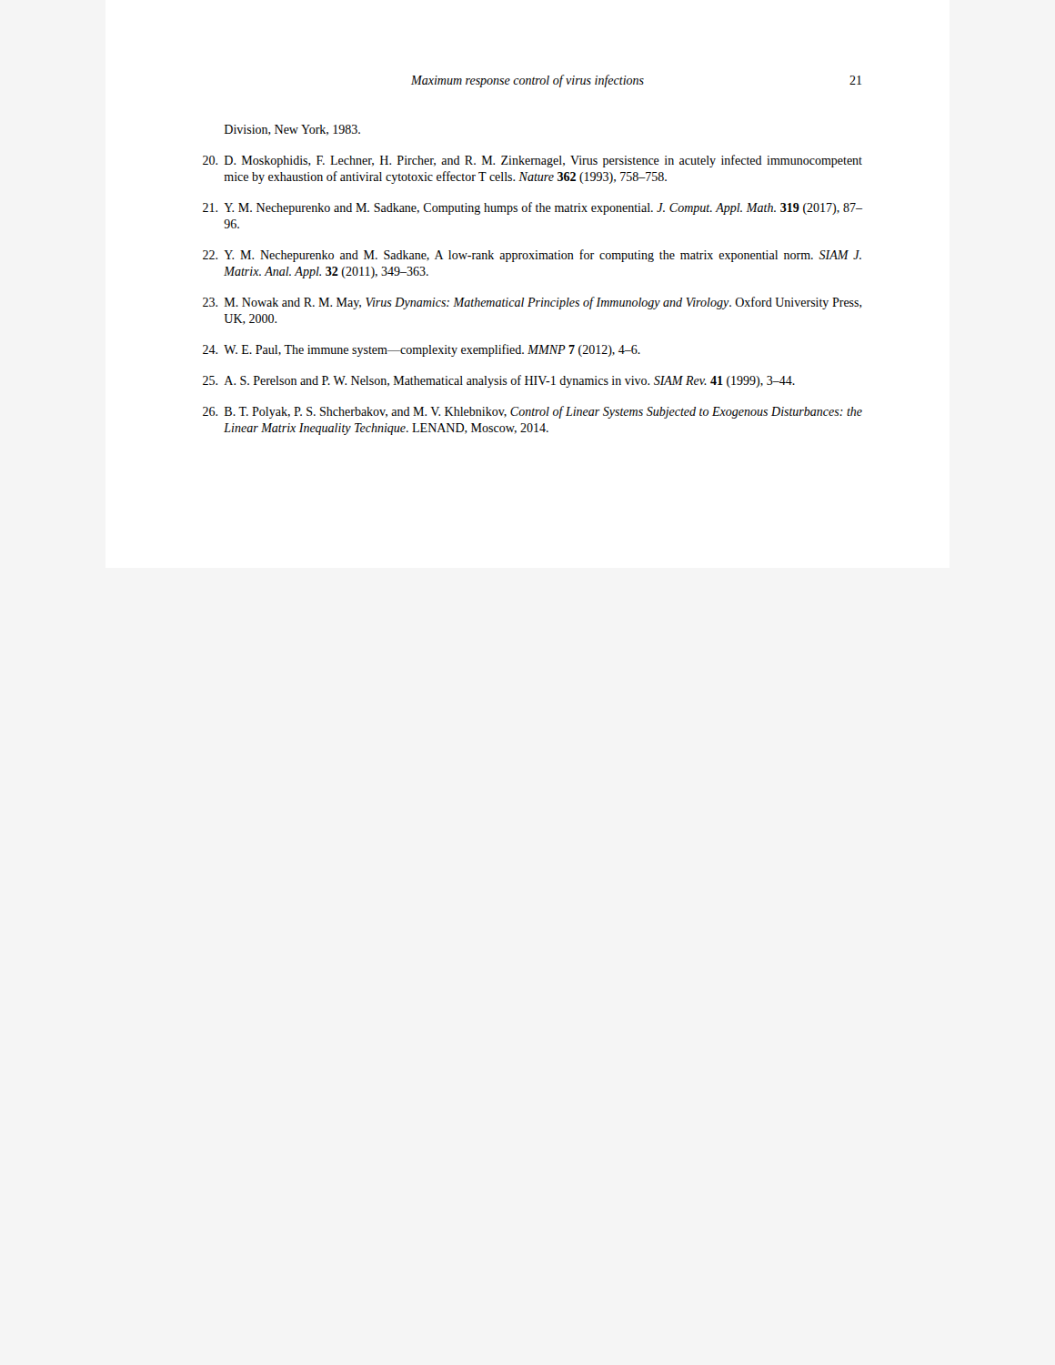Maximum response control of virus infections 21
Division, New York, 1983.
20. D. Moskophidis, F. Lechner, H. Pircher, and R. M. Zinkernagel, Virus persistence in acutely infected immunocompetent mice by exhaustion of antiviral cytotoxic effector T cells. Nature 362 (1993), 758–758.
21. Y. M. Nechepurenko and M. Sadkane, Computing humps of the matrix exponential. J. Comput. Appl. Math. 319 (2017), 87–96.
22. Y. M. Nechepurenko and M. Sadkane, A low-rank approximation for computing the matrix exponential norm. SIAM J. Matrix. Anal. Appl. 32 (2011), 349–363.
23. M. Nowak and R. M. May, Virus Dynamics: Mathematical Principles of Immunology and Virology. Oxford University Press, UK, 2000.
24. W. E. Paul, The immune system—complexity exemplified. MMNP 7 (2012), 4–6.
25. A. S. Perelson and P. W. Nelson, Mathematical analysis of HIV-1 dynamics in vivo. SIAM Rev. 41 (1999), 3–44.
26. B. T. Polyak, P. S. Shcherbakov, and M. V. Khlebnikov, Control of Linear Systems Subjected to Exogenous Disturbances: the Linear Matrix Inequality Technique. LENAND, Moscow, 2014.